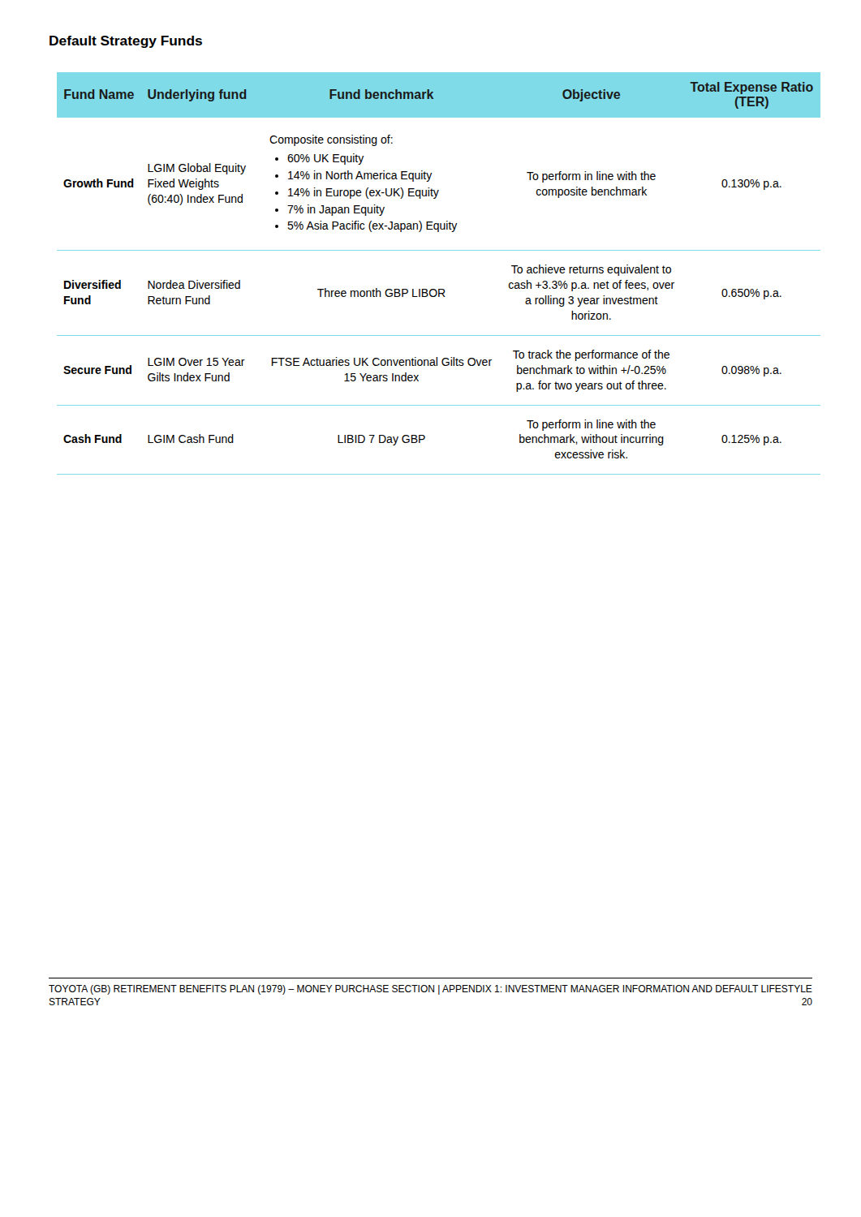Default Strategy Funds
| Fund Name | Underlying fund | Fund benchmark | Objective | Total Expense Ratio (TER) |
| --- | --- | --- | --- | --- |
| Growth Fund | LGIM Global Equity Fixed Weights (60:40) Index Fund | Composite consisting of: 60% UK Equity 14% in North America Equity 14% in Europe (ex-UK) Equity 7% in Japan Equity 5% Asia Pacific (ex-Japan) Equity | To perform in line with the composite benchmark | 0.130% p.a. |
| Diversified Fund | Nordea Diversified Return Fund | Three month GBP LIBOR | To achieve returns equivalent to cash +3.3% p.a. net of fees, over a rolling 3 year investment horizon. | 0.650% p.a. |
| Secure Fund | LGIM Over 15 Year Gilts Index Fund | FTSE Actuaries UK Conventional Gilts Over 15 Years Index | To track the performance of the benchmark to within +/-0.25% p.a. for two years out of three. | 0.098% p.a. |
| Cash Fund | LGIM Cash Fund | LIBID 7 Day GBP | To perform in line with the benchmark, without incurring excessive risk. | 0.125% p.a. |
TOYOTA (GB) RETIREMENT BENEFITS PLAN (1979) – MONEY PURCHASE SECTION | APPENDIX 1: INVESTMENT MANAGER INFORMATION AND DEFAULT LIFESTYLE STRATEGY 20